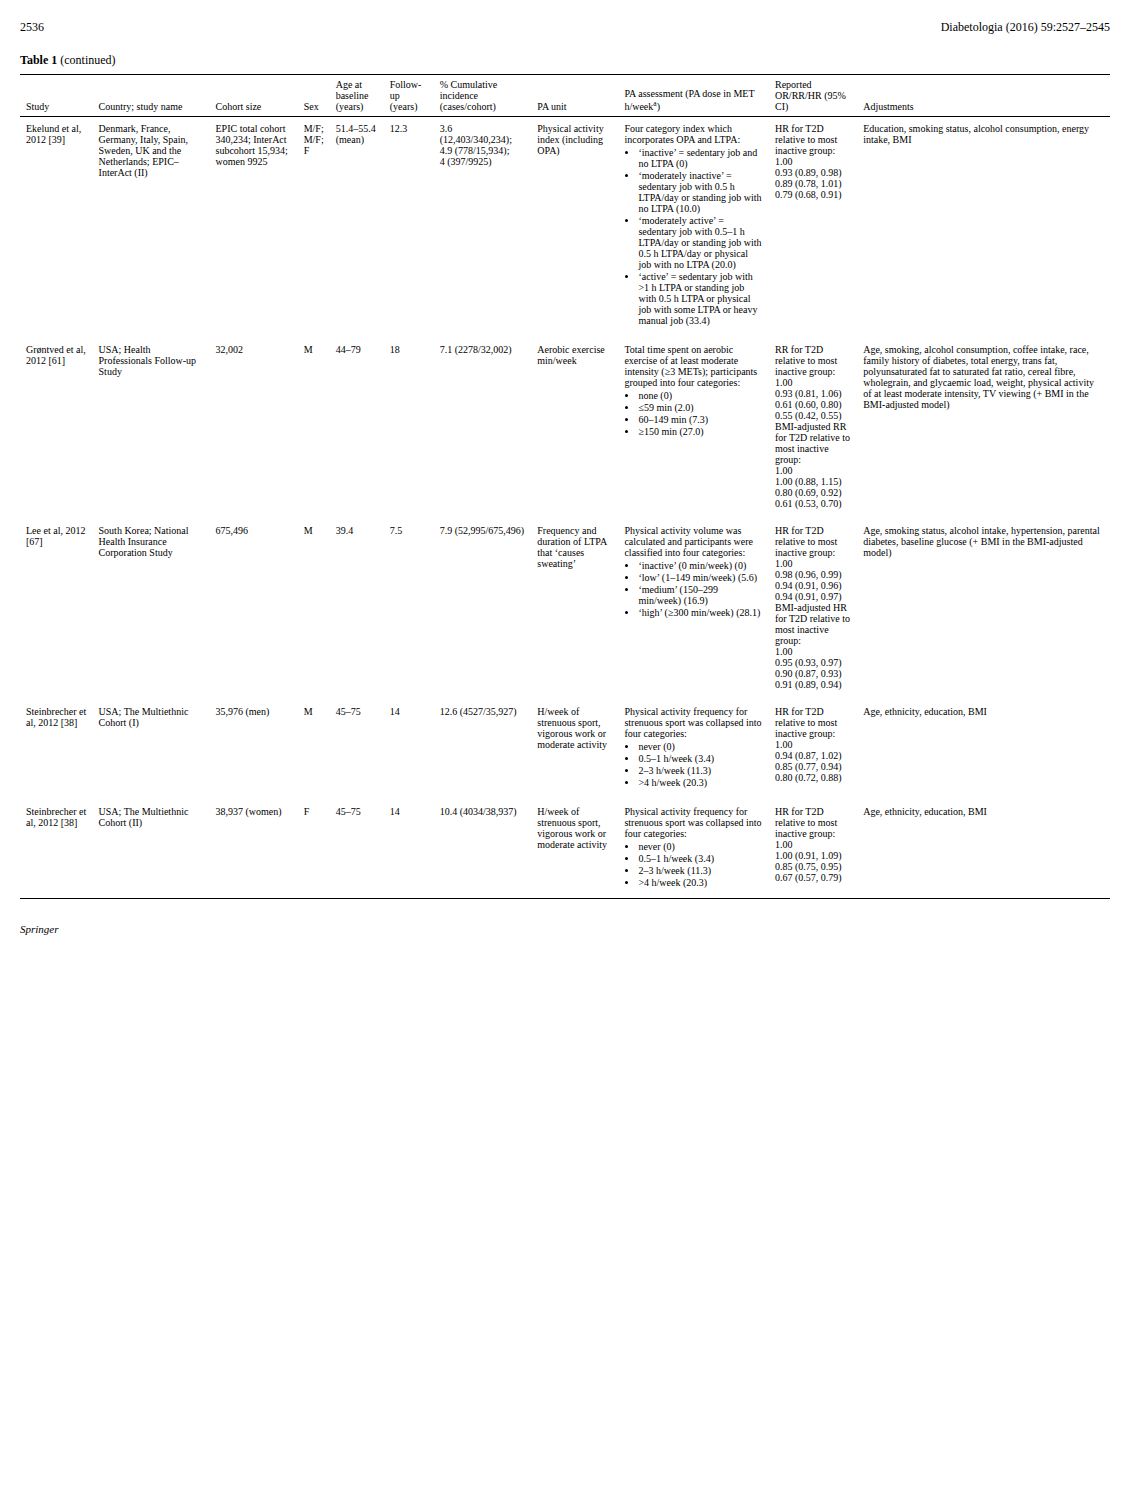2536 Diabetologia (2016) 59:2527–2545
Table 1 (continued)
| Study | Country; study name | Cohort size | Sex | Age at baseline (years) | Follow-up (years) | % Cumulative incidence (cases/cohort) | PA unit | PA assessment (PA dose in MET h/week a ) | Reported OR/RR/HR (95% CI) | Adjustments |
| --- | --- | --- | --- | --- | --- | --- | --- | --- | --- | --- |
| Ekelund et al, 2012 [39] | Denmark, France, Germany, Italy, Spain, Sweden, UK and the Netherlands; EPIC–InterAct (II) | EPIC total cohort 340,234; InterAct subcohort 15,934; women 9925 | M/F; M/F; F | 51.4–55.4 (mean) | 12.3 | 3.6 (12,403/340,234); 4.9 (778/15,934); 4 (397/9925) | Physical activity index (including OPA) | Four category index which incorporates OPA and LTPA: ‘inactive’ = sedentary job and no LTPA (0) ‘moderately inactive’ = sedentary job with 0.5 h LTPA/day or standing job with no LTPA (10.0) ‘moderately active’ = sedentary job with 0.5–1 h LTPA/day or standing job with 0.5 h LTPA/day or physical job with no LTPA (20.0) ‘active’ = sedentary job with >1 h LTPA or standing job with 0.5 h LTPA or physical job with some LTPA or heavy manual job (33.4) | HR for T2D relative to most inactive group: 1.00 0.93 (0.89, 0.98) 0.89 (0.78, 1.01) 0.79 (0.68, 0.91) | Education, smoking status, alcohol consumption, energy intake, BMI |
| Grøntved et al, 2012 [61] | USA; Health Professionals Follow-up Study | 32,002 | M | 44–79 | 18 | 7.1 (2278/32,002) | Aerobic exercise min/week | Total time spent on aerobic exercise of at least moderate intensity (≥3 METs); participants grouped into four categories: none (0) ≤59 min (2.0) 60–149 min (7.3) ≥150 min (27.0) | RR for T2D relative to most inactive group: 1.00 0.93 (0.81, 1.06) 0.61 (0.60, 0.80) 0.55 (0.42, 0.55) BMI-adjusted RR for T2D relative to most inactive group: 1.00 1.00 (0.88, 1.15) 0.80 (0.69, 0.92) 0.61 (0.53, 0.70) | Age, smoking, alcohol consumption, coffee intake, race, family history of diabetes, total energy, trans fat, polyunsaturated fat to saturated fat ratio, cereal fibre, wholegrain, and glycaemic load, weight, physical activity of at least moderate intensity, TV viewing (+ BMI in the BMI-adjusted model) |
| Lee et al, 2012 [67] | South Korea; National Health Insurance Corporation Study | 675,496 | M | 39.4 | 7.5 | 7.9 (52,995/675,496) | Frequency and duration of LTPA that ‘causes sweating’ | Physical activity volume was calculated and participants were classified into four categories: ‘inactive’ (0 min/week) (0) ‘low’ (1–149 min/week) (5.6) ‘medium’ (150–299 min/week) (16.9) ‘high’ (≥300 min/week) (28.1) | HR for T2D relative to most inactive group: 1.00 0.98 (0.96, 0.99) 0.94 (0.91, 0.96) 0.94 (0.91, 0.97) BMI-adjusted HR for T2D relative to most inactive group: 1.00 0.95 (0.93, 0.97) 0.90 (0.87, 0.93) 0.91 (0.89, 0.94) | Age, smoking status, alcohol intake, hypertension, parental diabetes, baseline glucose (+ BMI in the BMI-adjusted model) |
| Steinbrecher et al, 2012 [38] | USA; The Multiethnic Cohort (I) | 35,976 (men) | M | 45–75 | 14 | 12.6 (4527/35,927) | H/week of strenuous sport, vigorous work or moderate activity | Physical activity frequency for strenuous sport was collapsed into four categories: never (0) 0.5–1 h/week (3.4) 2–3 h/week (11.3) >4 h/week (20.3) | HR for T2D relative to most inactive group: 1.00 0.94 (0.87, 1.02) 0.85 (0.77, 0.94) 0.80 (0.72, 0.88) | Age, ethnicity, education, BMI |
| Steinbrecher et al, 2012 [38] | USA; The Multiethnic Cohort (II) | 38,937 (women) | F | 45–75 | 14 | 10.4 (4034/38,937) | H/week of strenuous sport, vigorous work or moderate activity | Physical activity frequency for strenuous sport was collapsed into four categories: never (0) 0.5–1 h/week (3.4) 2–3 h/week (11.3) >4 h/week (20.3) | HR for T2D relative to most inactive group: 1.00 1.00 (0.91, 1.09) 0.85 (0.75, 0.95) 0.67 (0.57, 0.79) | Age, ethnicity, education, BMI |
Springer